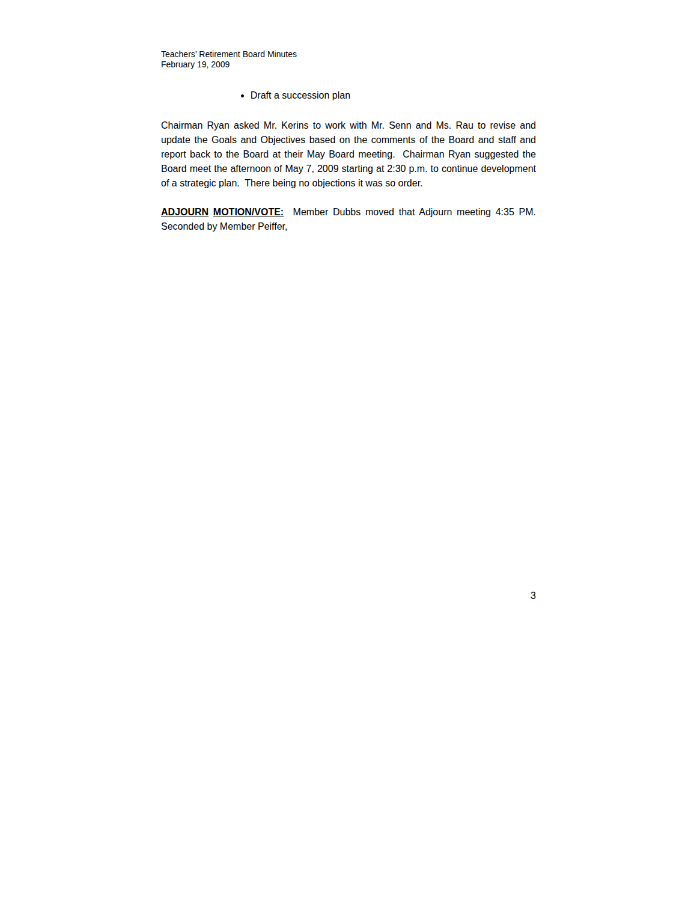Teachers’ Retirement Board Minutes
February 19, 2009
Draft a succession plan
Chairman Ryan asked Mr. Kerins to work with Mr. Senn and Ms. Rau to revise and update the Goals and Objectives based on the comments of the Board and staff and report back to the Board at their May Board meeting. Chairman Ryan suggested the Board meet the afternoon of May 7, 2009 starting at 2:30 p.m. to continue development of a strategic plan. There being no objections it was so order.
ADJOURN MOTION/VOTE: Member Dubbs moved that Adjourn meeting 4:35 PM. Seconded by Member Peiffer,
3